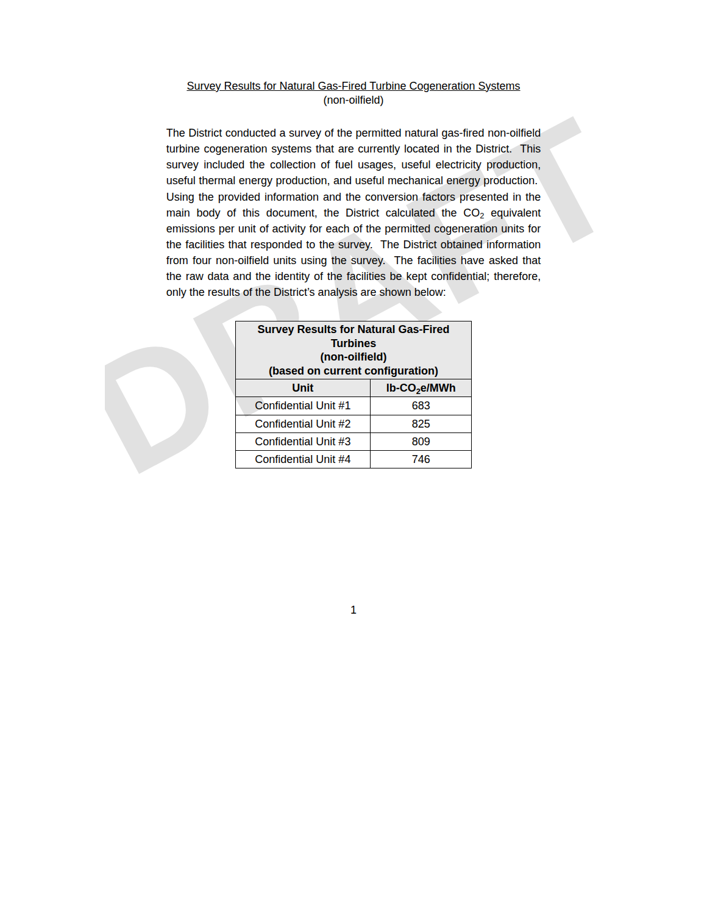DRAFT
Survey Results for Natural Gas-Fired Turbine Cogeneration Systems (non-oilfield)
The District conducted a survey of the permitted natural gas-fired non-oilfield turbine cogeneration systems that are currently located in the District. This survey included the collection of fuel usages, useful electricity production, useful thermal energy production, and useful mechanical energy production. Using the provided information and the conversion factors presented in the main body of this document, the District calculated the CO2 equivalent emissions per unit of activity for each of the permitted cogeneration units for the facilities that responded to the survey. The District obtained information from four non-oilfield units using the survey. The facilities have asked that the raw data and the identity of the facilities be kept confidential; therefore, only the results of the District’s analysis are shown below:
| Survey Results for Natural Gas-Fired Turbines (non-oilfield) (based on current configuration) |
| --- |
| Unit | lb-CO 2 e/MWh |
| Confidential Unit #1 | 683 |
| Confidential Unit #2 | 825 |
| Confidential Unit #3 | 809 |
| Confidential Unit #4 | 746 |
1